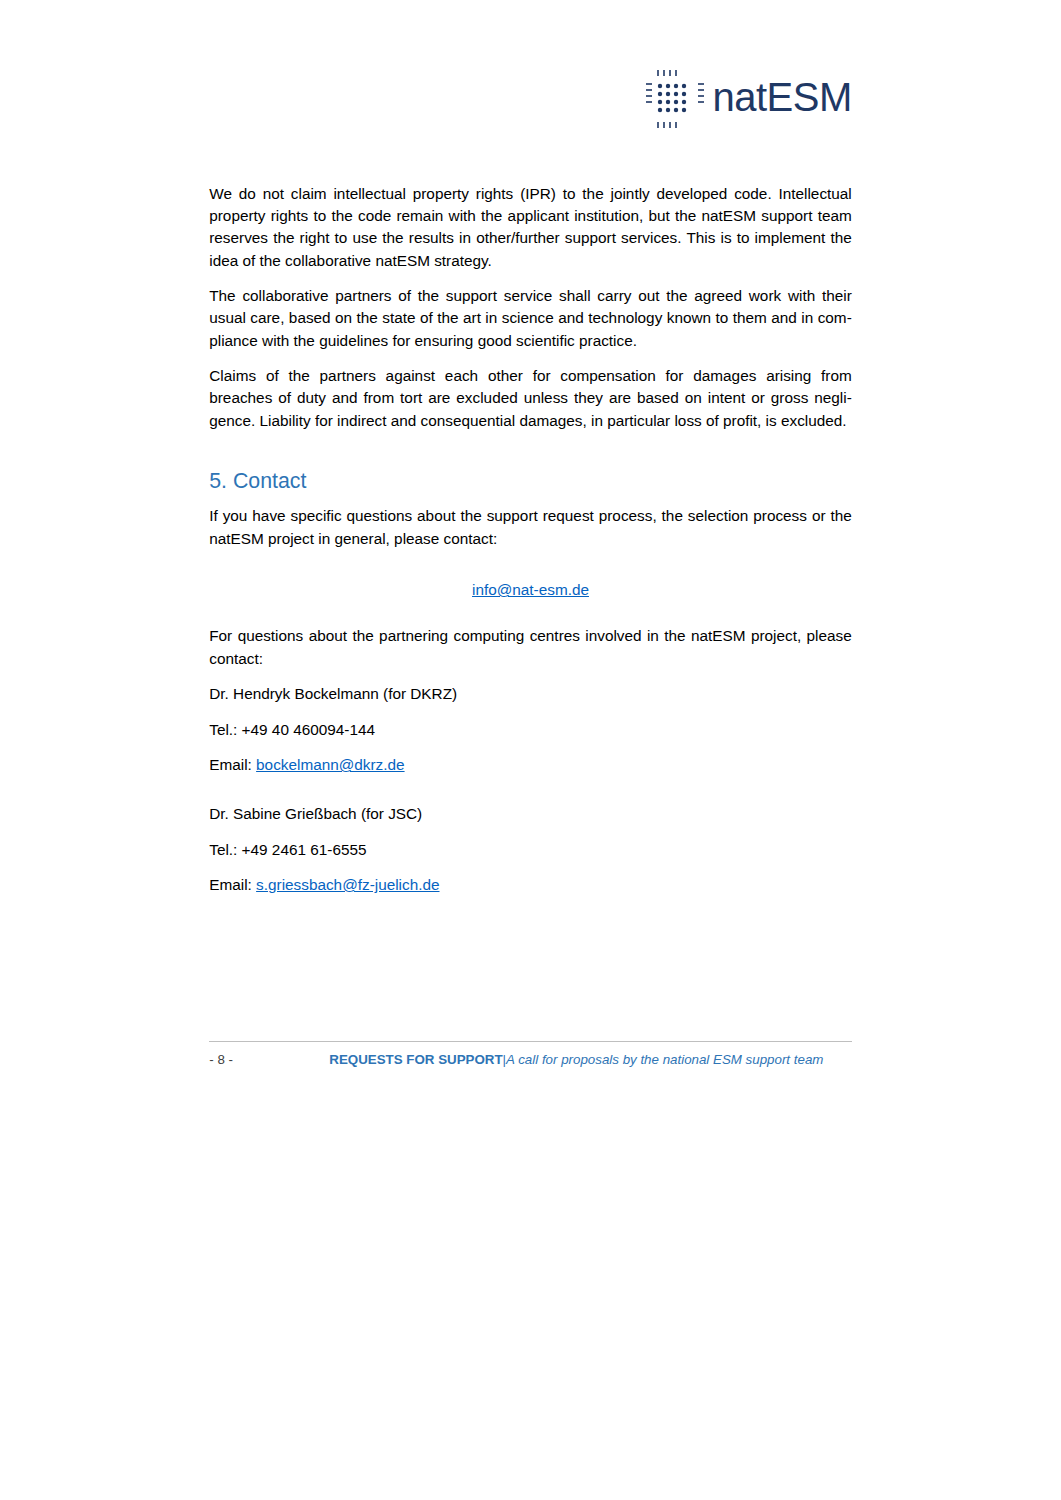nat ESM
We do not claim intellectual property rights (IPR) to the jointly developed code. Intellectual property rights to the code remain with the applicant institution, but the natESM support team reserves the right to use the results in other/further support services. This is to implement the idea of the collaborative natESM strategy.
The collaborative partners of the support service shall carry out the agreed work with their usual care, based on the state of the art in science and technology known to them and in compliance with the guidelines for ensuring good scientific practice.
Claims of the partners against each other for compensation for damages arising from breaches of duty and from tort are excluded unless they are based on intent or gross negligence. Liability for indirect and consequential damages, in particular loss of profit, is excluded.
5. Contact
If you have specific questions about the support request process, the selection process or the natESM project in general, please contact:
info@nat-esm.de
For questions about the partnering computing centres involved in the natESM project, please contact:
Dr. Hendryk Bockelmann (for DKRZ)
Tel.: +49 40 460094-144
Email: bockelmann@dkrz.de
Dr. Sabine Grießbach (for JSC)
Tel.: +49 2461 61-6555
Email: s.griessbach@fz-juelich.de
- 8 -
REQUESTS FOR SUPPORT|A call for proposals by the national ESM support team